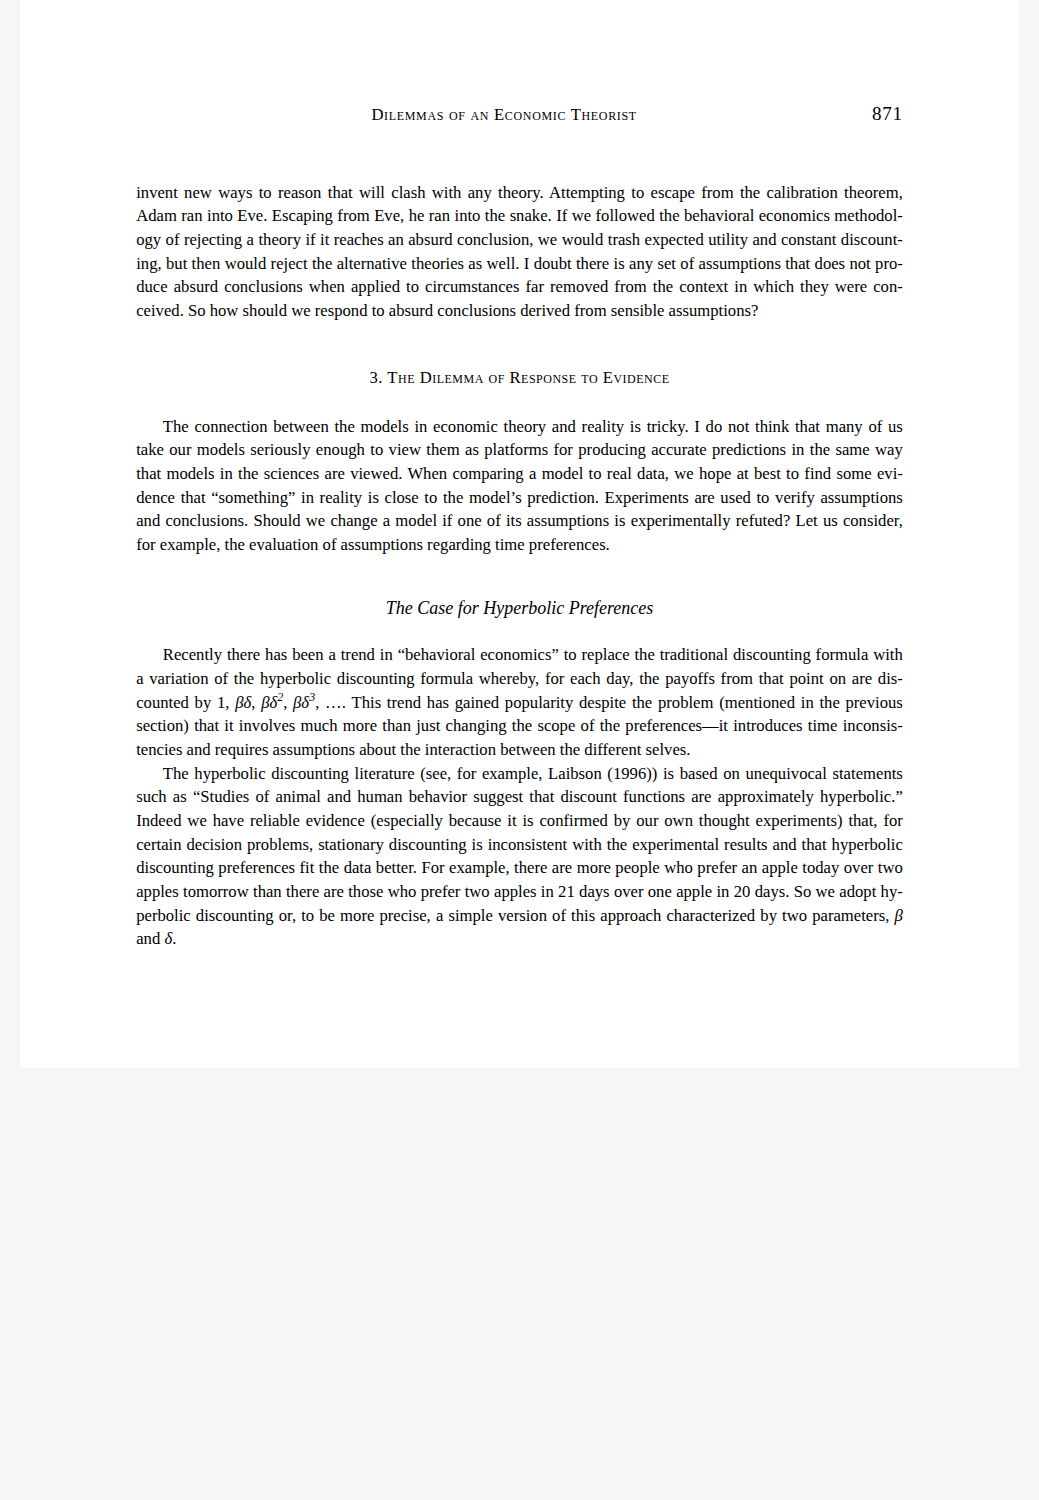Dilemmas of an Economic Theorist 871
invent new ways to reason that will clash with any theory. Attempting to escape from the calibration theorem, Adam ran into Eve. Escaping from Eve, he ran into the snake. If we followed the behavioral economics methodology of rejecting a theory if it reaches an absurd conclusion, we would trash expected utility and constant discounting, but then would reject the alternative theories as well. I doubt there is any set of assumptions that does not produce absurd conclusions when applied to circumstances far removed from the context in which they were conceived. So how should we respond to absurd conclusions derived from sensible assumptions?
3. The Dilemma of Response to Evidence
The connection between the models in economic theory and reality is tricky. I do not think that many of us take our models seriously enough to view them as platforms for producing accurate predictions in the same way that models in the sciences are viewed. When comparing a model to real data, we hope at best to find some evidence that “something” in reality is close to the model’s prediction. Experiments are used to verify assumptions and conclusions. Should we change a model if one of its assumptions is experimentally refuted? Let us consider, for example, the evaluation of assumptions regarding time preferences.
The Case for Hyperbolic Preferences
Recently there has been a trend in “behavioral economics” to replace the traditional discounting formula with a variation of the hyperbolic discounting formula whereby, for each day, the payoffs from that point on are discounted by 1, βδ, βδ2, βδ3, …. This trend has gained popularity despite the problem (mentioned in the previous section) that it involves much more than just changing the scope of the preferences—it introduces time inconsistencies and requires assumptions about the interaction between the different selves.
The hyperbolic discounting literature (see, for example, Laibson (1996)) is based on unequivocal statements such as “Studies of animal and human behavior suggest that discount functions are approximately hyperbolic.” Indeed we have reliable evidence (especially because it is confirmed by our own thought experiments) that, for certain decision problems, stationary discounting is inconsistent with the experimental results and that hyperbolic discounting preferences fit the data better. For example, there are more people who prefer an apple today over two apples tomorrow than there are those who prefer two apples in 21 days over one apple in 20 days. So we adopt hyperbolic discounting or, to be more precise, a simple version of this approach characterized by two parameters, β and δ.